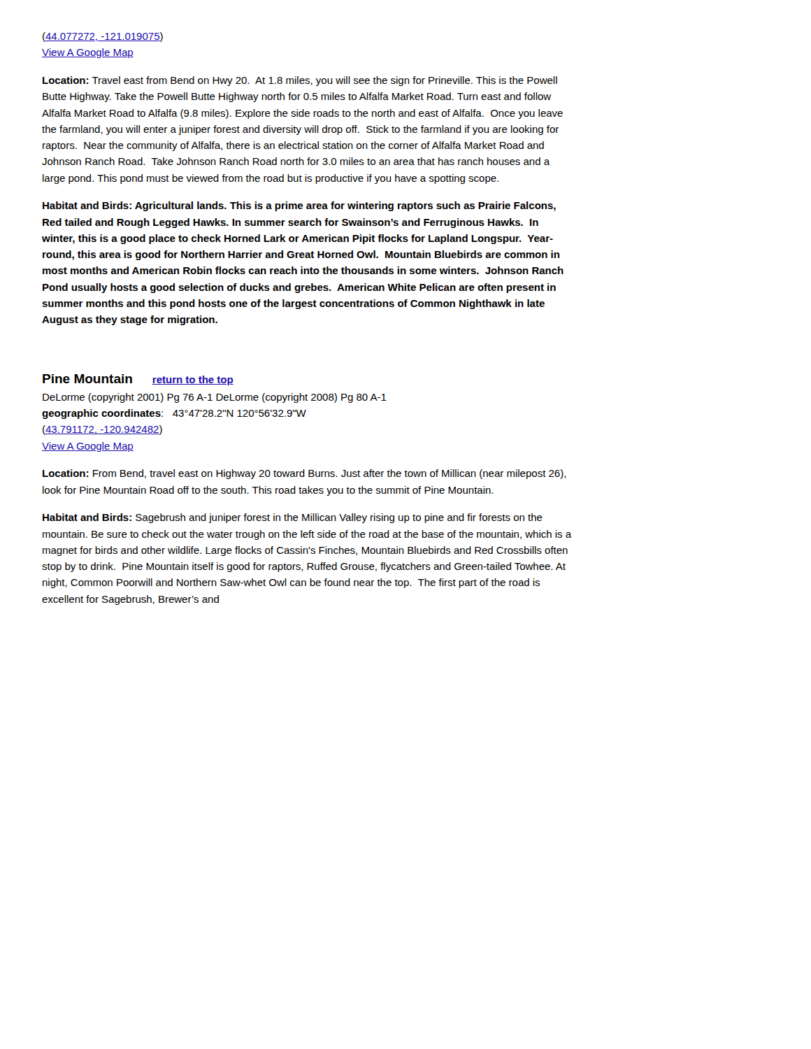(44.077272, -121.019075)
View A Google Map
Location: Travel east from Bend on Hwy 20. At 1.8 miles, you will see the sign for Prineville. This is the Powell Butte Highway. Take the Powell Butte Highway north for 0.5 miles to Alfalfa Market Road. Turn east and follow Alfalfa Market Road to Alfalfa (9.8 miles). Explore the side roads to the north and east of Alfalfa. Once you leave the farmland, you will enter a juniper forest and diversity will drop off. Stick to the farmland if you are looking for raptors. Near the community of Alfalfa, there is an electrical station on the corner of Alfalfa Market Road and Johnson Ranch Road. Take Johnson Ranch Road north for 3.0 miles to an area that has ranch houses and a large pond. This pond must be viewed from the road but is productive if you have a spotting scope.
Habitat and Birds: Agricultural lands. This is a prime area for wintering raptors such as Prairie Falcons, Red tailed and Rough Legged Hawks. In summer search for Swainson’s and Ferruginous Hawks. In winter, this is a good place to check Horned Lark or American Pipit flocks for Lapland Longspur. Year-round, this area is good for Northern Harrier and Great Horned Owl. Mountain Bluebirds are common in most months and American Robin flocks can reach into the thousands in some winters. Johnson Ranch Pond usually hosts a good selection of ducks and grebes. American White Pelican are often present in summer months and this pond hosts one of the largest concentrations of Common Nighthawk in late August as they stage for migration.
Pine Mountain
return to the top
DeLorme (copyright 2001) Pg 76 A-1 DeLorme (copyright 2008) Pg 80 A-1
geographic coordinates: 43°47'28.2"N 120°56'32.9"W
(43.791172, -120.942482)
View A Google Map
Location: From Bend, travel east on Highway 20 toward Burns. Just after the town of Millican (near milepost 26), look for Pine Mountain Road off to the south. This road takes you to the summit of Pine Mountain.
Habitat and Birds: Sagebrush and juniper forest in the Millican Valley rising up to pine and fir forests on the mountain. Be sure to check out the water trough on the left side of the road at the base of the mountain, which is a magnet for birds and other wildlife. Large flocks of Cassin's Finches, Mountain Bluebirds and Red Crossbills often stop by to drink. Pine Mountain itself is good for raptors, Ruffed Grouse, flycatchers and Green-tailed Towhee. At night, Common Poorwill and Northern Saw-whet Owl can be found near the top. The first part of the road is excellent for Sagebrush, Brewer’s and